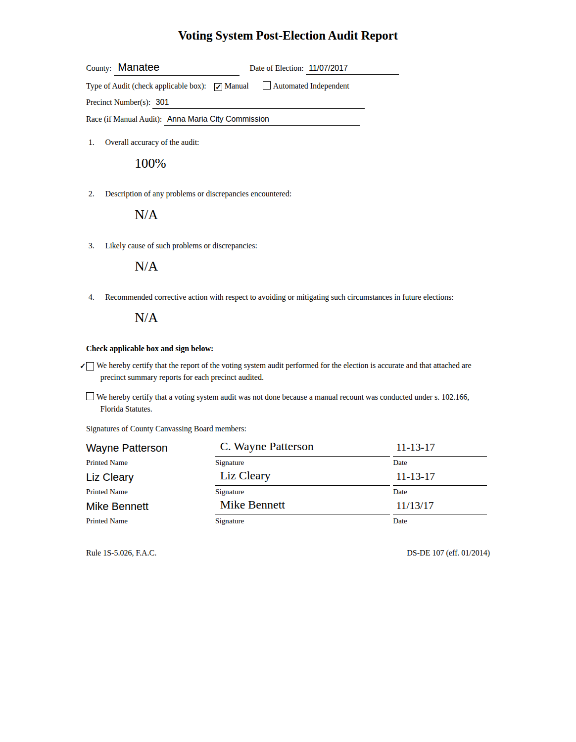Voting System Post-Election Audit Report
County: Manatee Date of Election: 11/07/2017
Type of Audit (check applicable box): Manual Automated Independent
Precinct Number(s): 301
Race (if Manual Audit): Anna Maria City Commission
Overall accuracy of the audit: 100%
Description of any problems or discrepancies encountered: N/A
Likely cause of such problems or discrepancies: N/A
Recommended corrective action with respect to avoiding or mitigating such circumstances in future elections: N/A
Check applicable box and sign below:
We hereby certify that the report of the voting system audit performed for the election is accurate and that attached are precinct summary reports for each precinct audited.
We hereby certify that a voting system audit was not done because a manual recount was conducted under s. 102.166, Florida Statutes.
Signatures of County Canvassing Board members:
| Wayne Patterson | C. Wayne Patterson | 11-13-17 |
| Printed Name | Signature | Date |
| Liz Cleary | Liz Cleary | 11-13-17 |
| Printed Name | Signature | Date |
| Mike Bennett | Mike Bennett | 11/13/17 |
| Printed Name | Signature | Date |
Rule 1S-5.026, F.A.C. DS-DE 107 (eff. 01/2014)